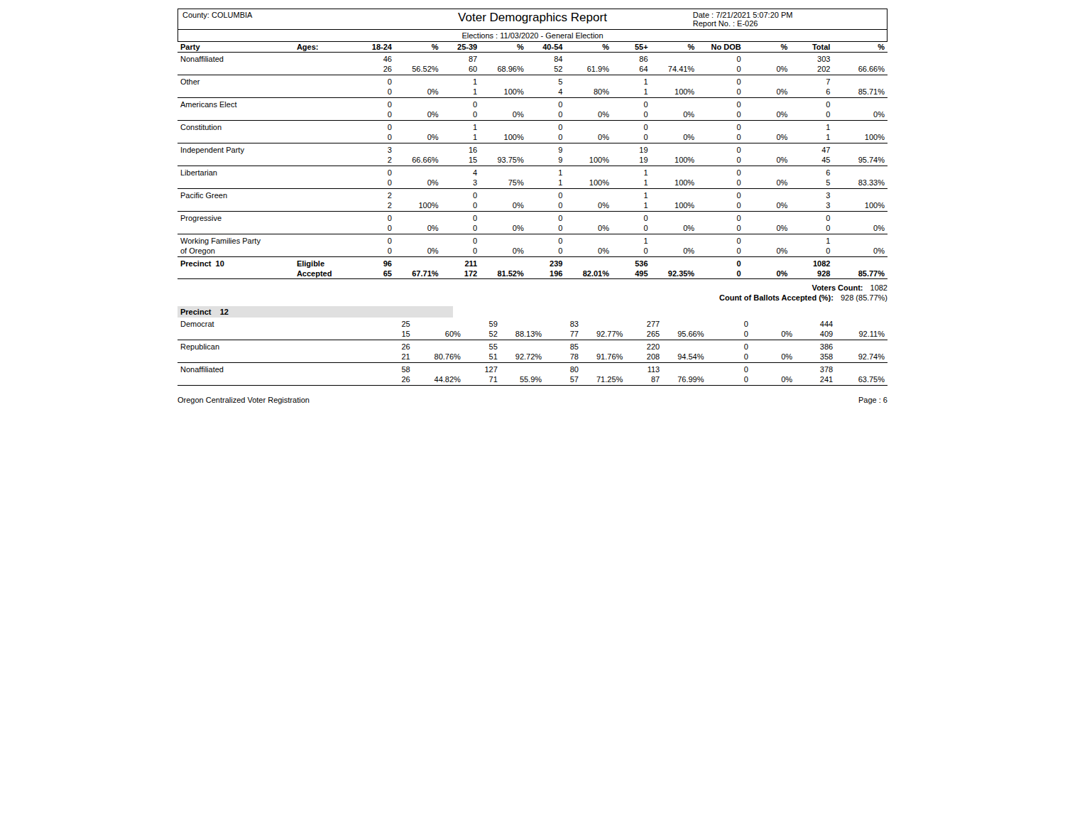| County: COLUMBIA | Voter Demographics Report | Date : 7/21/2021 5:07:20 PM Report No. : E-026 |
Elections : 11/03/2020 - General Election
| Party | Ages: | 18-24 | % | 25-39 | % | 40-54 | % | 55+ | % | No DOB | % | Total | % |
| --- | --- | --- | --- | --- | --- | --- | --- | --- | --- | --- | --- | --- | --- |
| Nonaffiliated | | 46 | | 87 | | 84 | | 86 | | 0 | | 303 | |
| | | 26 | 56.52% | 60 | 68.96% | 52 | 61.9% | 64 | 74.41% | 0 | 0% | 202 | 66.66% |
| Other | | 0 | | 1 | | 5 | | 1 | | 0 | | 7 | |
| | | 0 | 0% | 1 | 100% | 4 | 80% | 1 | 100% | 0 | 0% | 6 | 85.71% |
| Americans Elect | | 0 | | 0 | | 0 | | 0 | | 0 | | 0 | |
| | | 0 | 0% | 0 | 0% | 0 | 0% | 0 | 0% | 0 | 0% | 0 | 0% |
| Constitution | | 0 | | 1 | | 0 | | 0 | | 0 | | 1 | |
| | | 0 | 0% | 1 | 100% | 0 | 0% | 0 | 0% | 0 | 0% | 1 | 100% |
| Independent Party | | 3 | | 16 | | 9 | | 19 | | 0 | | 47 | |
| | | 2 | 66.66% | 15 | 93.75% | 9 | 100% | 19 | 100% | 0 | 0% | 45 | 95.74% |
| Libertarian | | 0 | | 4 | | 1 | | 1 | | 0 | | 6 | |
| | | 0 | 0% | 3 | 75% | 1 | 100% | 1 | 100% | 0 | 0% | 5 | 83.33% |
| Pacific Green | | 2 | | 0 | | 0 | | 1 | | 0 | | 3 | |
| | | 2 | 100% | 0 | 0% | 0 | 0% | 1 | 100% | 0 | 0% | 3 | 100% |
| Progressive | | 0 | | 0 | | 0 | | 0 | | 0 | | 0 | |
| | | 0 | 0% | 0 | 0% | 0 | 0% | 0 | 0% | 0 | 0% | 0 | 0% |
| Working Families Party | | 0 | | 0 | | 0 | | 1 | | 0 | | 1 | |
| of Oregon | | 0 | 0% | 0 | 0% | 0 | 0% | 0 | 0% | 0 | 0% | 0 | 0% |
| Precinct 10 | Eligible | 96 | | 211 | | 239 | | 536 | | 0 | | 1082 | |
| | Accepted | 65 | 67.71% | 172 | 81.52% | 196 | 82.01% | 495 | 92.35% | 0 | 0% | 928 | 85.77% |
Voters Count: 1082
Count of Ballots Accepted (%): 928 (85.77%)
| Precinct 12 | |
| Democrat | | 25 | | 59 | | 83 | | 277 | | 0 | | 444 | |
| | | 15 | 60% | 52 | 88.13% | 77 | 92.77% | 265 | 95.66% | 0 | 0% | 409 | 92.11% |
| Republican | | 26 | | 55 | | 85 | | 220 | | 0 | | 386 | |
| | | 21 | 80.76% | 51 | 92.72% | 78 | 91.76% | 208 | 94.54% | 0 | 0% | 358 | 92.74% |
| Nonaffiliated | | 58 | | 127 | | 80 | | 113 | | 0 | | 378 | |
| | | 26 | 44.82% | 71 | 55.9% | 57 | 71.25% | 87 | 76.99% | 0 | 0% | 241 | 63.75% |
Oregon Centralized Voter Registration
Page : 6